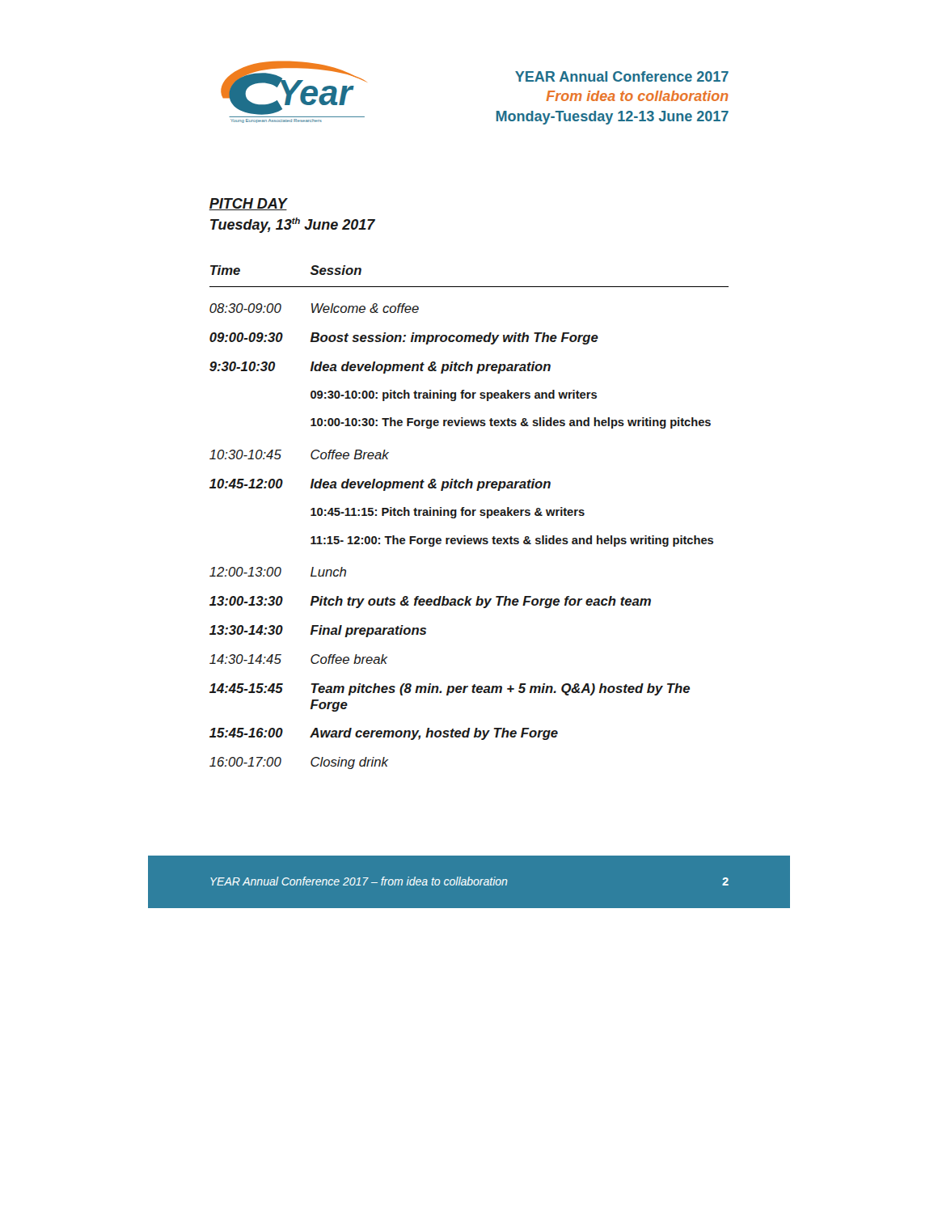YEAR logo Year Young European Associated Researchers www.year-network.com
YEAR Annual Conference 2017
From idea to collaboration
Monday-Tuesday 12-13 June 2017
PITCH DAY
Tuesday, 13th June 2017
| Time | Session |
| --- | --- |
| 08:30-09:00 | Welcome & coffee |
| 09:00-09:30 | Boost session: improcomedy with The Forge |
| 9:30-10:30 | Idea development & pitch preparation 09:30-10:00: pitch training for speakers and writers 10:00-10:30: The Forge reviews texts & slides and helps writing pitches |
| 10:30-10:45 | Coffee Break |
| 10:45-12:00 | Idea development & pitch preparation 10:45-11:15: Pitch training for speakers & writers 11:15- 12:00: The Forge reviews texts & slides and helps writing pitches |
| 12:00-13:00 | Lunch |
| 13:00-13:30 | Pitch try outs & feedback by The Forge for each team |
| 13:30-14:30 | Final preparations |
| 14:30-14:45 | Coffee break |
| 14:45-15:45 | Team pitches (8 min. per team + 5 min. Q&A) hosted by The Forge |
| 15:45-16:00 | Award ceremony, hosted by The Forge |
| 16:00-17:00 | Closing drink |
YEAR Annual Conference 2017 – from idea to collaboration 2